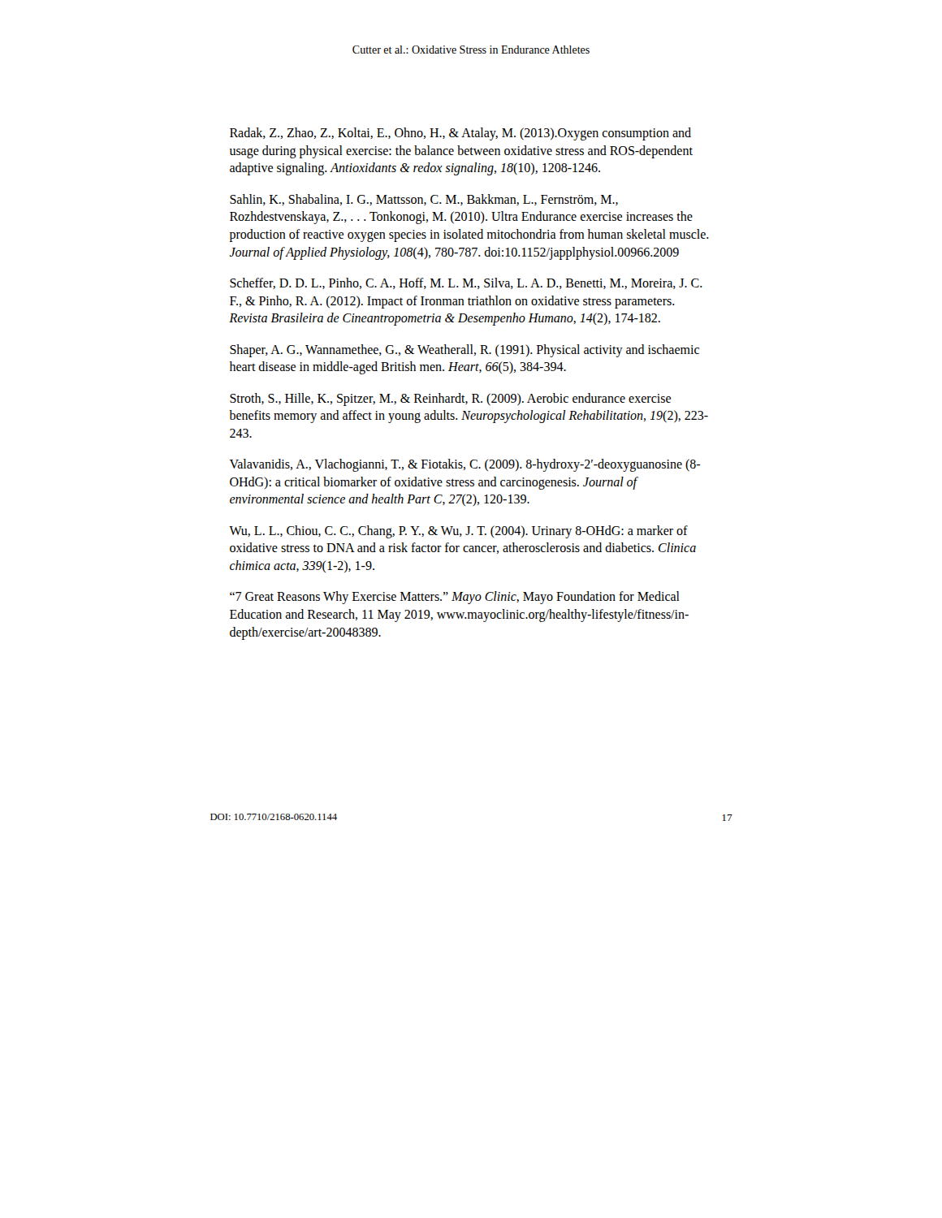Cutter et al.: Oxidative Stress in Endurance Athletes
Radak, Z., Zhao, Z., Koltai, E., Ohno, H., & Atalay, M. (2013).Oxygen consumption and usage during physical exercise: the balance between oxidative stress and ROS-dependent adaptive signaling. Antioxidants & redox signaling, 18(10), 1208-1246.
Sahlin, K., Shabalina, I. G., Mattsson, C. M., Bakkman, L., Fernström, M., Rozhdestvenskaya, Z., . . . Tonkonogi, M. (2010). Ultra Endurance exercise increases the production of reactive oxygen species in isolated mitochondria from human skeletal muscle. Journal of Applied Physiology, 108(4), 780-787. doi:10.1152/japplphysiol.00966.2009
Scheffer, D. D. L., Pinho, C. A., Hoff, M. L. M., Silva, L. A. D., Benetti, M., Moreira, J. C. F., & Pinho, R. A. (2012). Impact of Ironman triathlon on oxidative stress parameters. Revista Brasileira de Cineantropometria & Desempenho Humano, 14(2), 174-182.
Shaper, A. G., Wannamethee, G., & Weatherall, R. (1991). Physical activity and ischaemic heart disease in middle-aged British men. Heart, 66(5), 384-394.
Stroth, S., Hille, K., Spitzer, M., & Reinhardt, R. (2009). Aerobic endurance exercise benefits memory and affect in young adults. Neuropsychological Rehabilitation, 19(2), 223-243.
Valavanidis, A., Vlachogianni, T., & Fiotakis, C. (2009). 8-hydroxy-2′-deoxyguanosine (8-OHdG): a critical biomarker of oxidative stress and carcinogenesis. Journal of environmental science and health Part C, 27(2), 120-139.
Wu, L. L., Chiou, C. C., Chang, P. Y., & Wu, J. T. (2004). Urinary 8-OHdG: a marker of oxidative stress to DNA and a risk factor for cancer, atherosclerosis and diabetics. Clinica chimica acta, 339(1-2), 1-9.
“7 Great Reasons Why Exercise Matters.” Mayo Clinic, Mayo Foundation for Medical Education and Research, 11 May 2019, www.mayoclinic.org/healthy-lifestyle/fitness/in-depth/exercise/art-20048389.
DOI: 10.7710/2168-0620.1144 17